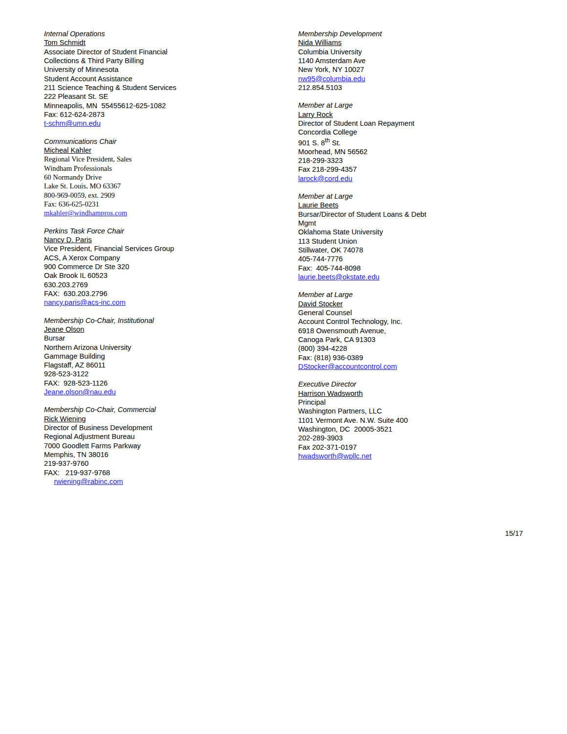Internal Operations Tom Schmidt Associate Director of Student Financial Collections & Third Party Billing University of Minnesota Student Account Assistance 211 Science Teaching & Student Services 222 Pleasant St. SE Minneapolis, MN 55455612-625-1082 Fax: 612-624-2873 t-schm@umn.edu
Communications Chair Micheal Kahler Regional Vice President, Sales Windham Professionals 60 Normandy Drive Lake St. Louis, MO 63367 800-969-0059, ext. 2909 Fax: 636-625-0231 mkahler@windhampros.com
Perkins Task Force Chair Nancy D. Paris Vice President, Financial Services Group ACS, A Xerox Company 900 Commerce Dr Ste 320 Oak Brook IL 60523 630.203.2769 FAX: 630.203.2796 nancy.paris@acs-inc.com
Membership Co-Chair, Institutional Jeane Olson Bursar Northern Arizona University Gammage Building Flagstaff, AZ 86011 928-523-3122 FAX: 928-523-1126 Jeane.olson@nau.edu
Membership Co-Chair, Commercial Rick Wiening Director of Business Development Regional Adjustment Bureau 7000 Goodlett Farms Parkway Memphis, TN 38016 219-937-9760 FAX: 219-937-9768 rwiening@rabinc.com
Membership Development Nida Williams Columbia University 1140 Amsterdam Ave New York, NY 10027 nw95@columbia.edu 212.854.5103
Member at Large Larry Rock Director of Student Loan Repayment Concordia College 901 S. 8th St. Moorhead, MN 56562 218-299-3323 Fax 218-299-4357 larock@cord.edu
Member at Large Laurie Beets Bursar/Director of Student Loans & Debt Mgmt Oklahoma State University 113 Student Union Stillwater, OK 74078 405-744-7776 Fax: 405-744-8098 laurie.beets@okstate.edu
Member at Large David Stocker General Counsel Account Control Technology, Inc. 6918 Owensmouth Avenue, Canoga Park, CA 91303 (800) 394-4228 Fax: (818) 936-0389 DStocker@accountcontrol.com
Executive Director Harrison Wadsworth Principal Washington Partners, LLC 1101 Vermont Ave. N.W. Suite 400 Washington, DC 20005-3521 202-289-3903 Fax 202-371-0197 hwadsworth@wpllc.net
15/17